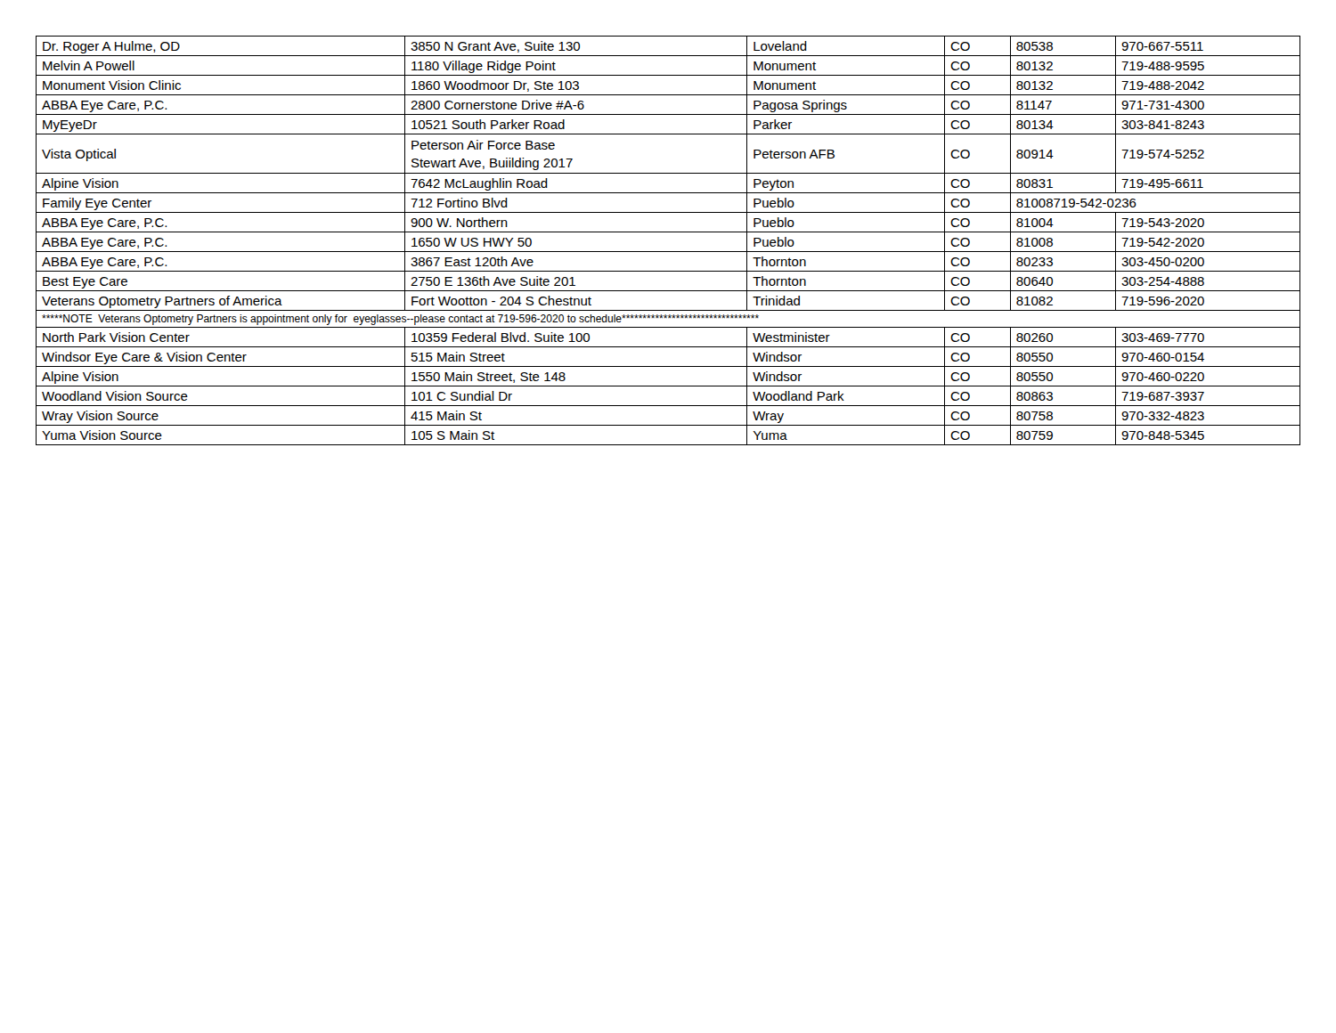| Dr. Roger A Hulme, OD | 3850 N Grant Ave, Suite 130 | Loveland | CO | 80538 | 970-667-5511 |
| Melvin A Powell | 1180 Village Ridge Point | Monument | CO | 80132 | 719-488-9595 |
| Monument Vision Clinic | 1860 Woodmoor Dr, Ste 103 | Monument | CO | 80132 | 719-488-2042 |
| ABBA Eye Care, P.C. | 2800 Cornerstone Drive #A-6 | Pagosa Springs | CO | 81147 | 971-731-4300 |
| MyEyeDr | 10521 South Parker Road | Parker | CO | 80134 | 303-841-8243 |
| Vista Optical | Peterson Air Force Base Stewart Ave, Buiilding 2017 | Peterson AFB | CO | 80914 | 719-574-5252 |
| Alpine Vision | 7642 McLaughlin Road | Peyton | CO | 80831 | 719-495-6611 |
| Family Eye Center | 712 Fortino Blvd | Pueblo | CO | 81008719-542-0236 |
| ABBA Eye Care, P.C. | 900 W. Northern | Pueblo | CO | 81004 | 719-543-2020 |
| ABBA Eye Care, P.C. | 1650 W US HWY 50 | Pueblo | CO | 81008 | 719-542-2020 |
| ABBA Eye Care, P.C. | 3867 East 120th Ave | Thornton | CO | 80233 | 303-450-0200 |
| Best Eye Care | 2750 E 136th Ave Suite 201 | Thornton | CO | 80640 | 303-254-4888 |
| Veterans Optometry Partners of America | Fort Wootton - 204 S Chestnut | Trinidad | CO | 81082 | 719-596-2020 |
| *****NOTE Veterans Optometry Partners is appointment only for eyeglasses--please contact at 719-596-2020 to schedule********************************* |
| North Park Vision Center | 10359 Federal Blvd. Suite 100 | Westminister | CO | 80260 | 303-469-7770 |
| Windsor Eye Care & Vision Center | 515 Main Street | Windsor | CO | 80550 | 970-460-0154 |
| Alpine Vision | 1550 Main Street, Ste 148 | Windsor | CO | 80550 | 970-460-0220 |
| Woodland Vision Source | 101 C Sundial Dr | Woodland Park | CO | 80863 | 719-687-3937 |
| Wray Vision Source | 415 Main St | Wray | CO | 80758 | 970-332-4823 |
| Yuma Vision Source | 105 S Main St | Yuma | CO | 80759 | 970-848-5345 |